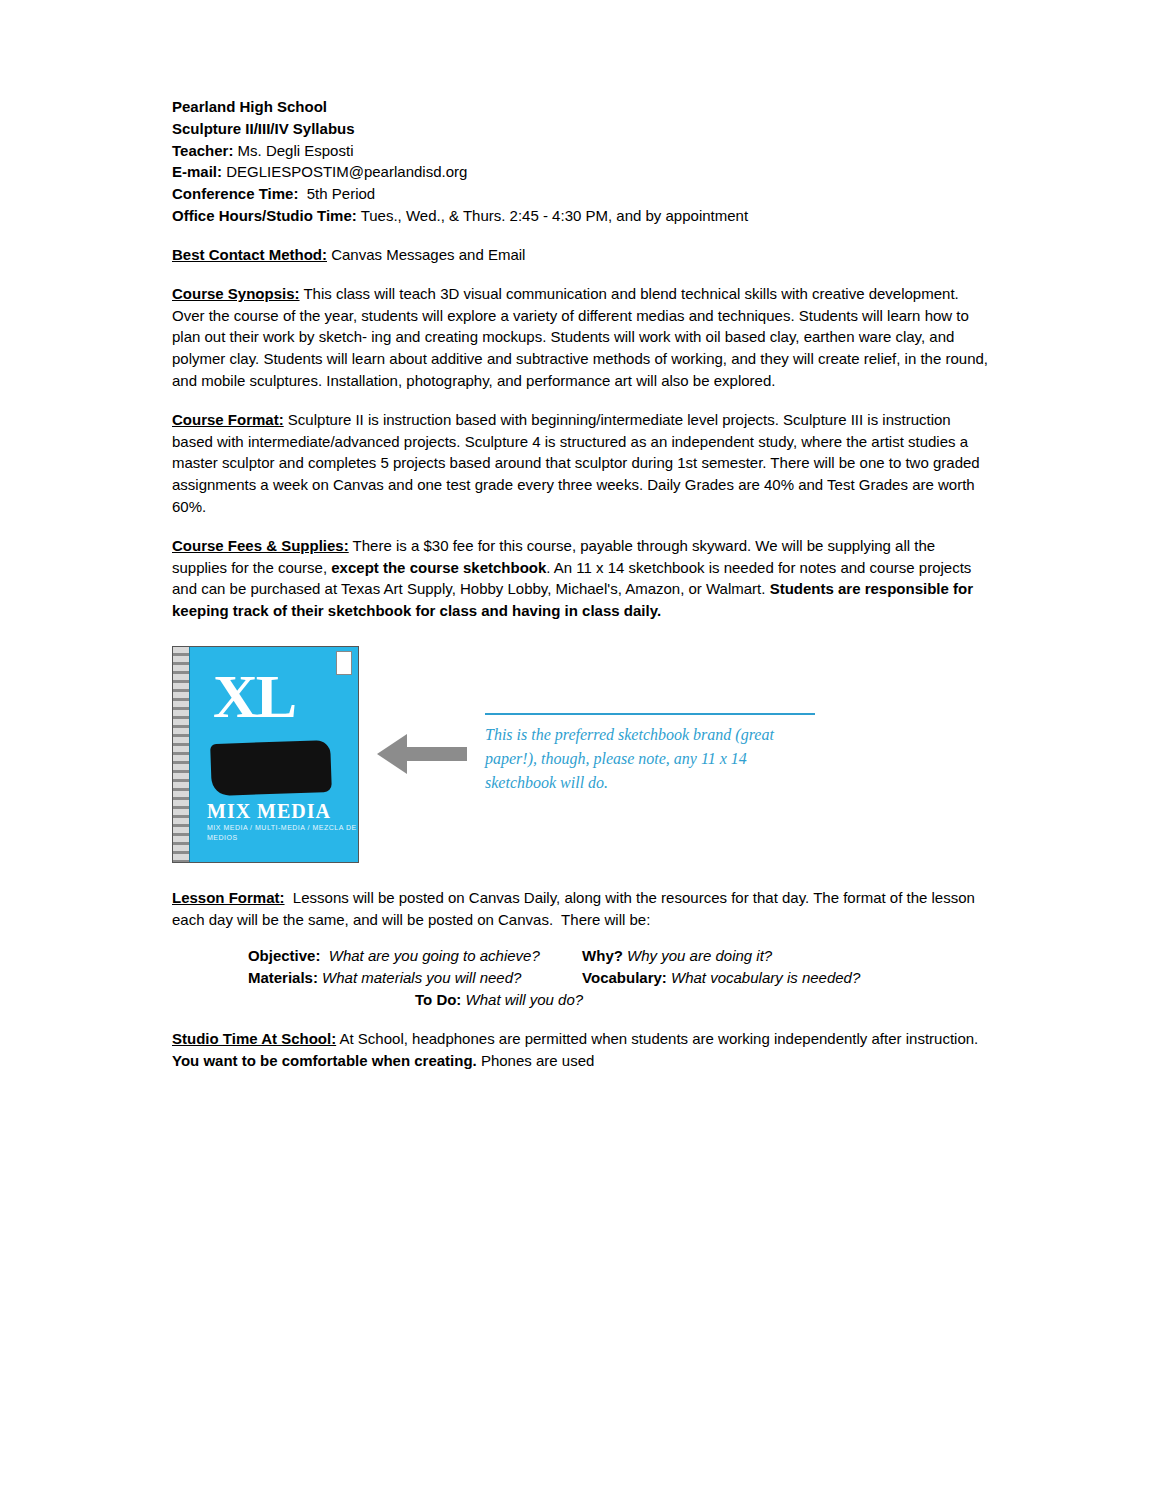Pearland High School
Sculpture II/III/IV Syllabus
Teacher: Ms. Degli Esposti
E-mail: DEGLIESPOSTIM@pearlandisd.org
Conference Time: 5th Period
Office Hours/Studio Time: Tues., Wed., & Thurs. 2:45 - 4:30 PM, and by appointment
Best Contact Method: Canvas Messages and Email
Course Synopsis: This class will teach 3D visual communication and blend technical skills with creative development. Over the course of the year, students will explore a variety of different medias and techniques. Students will learn how to plan out their work by sketch- ing and creating mockups. Students will work with oil based clay, earthen ware clay, and polymer clay. Students will learn about additive and subtractive methods of working, and they will create relief, in the round, and mobile sculptures. Installation, photography, and performance art will also be explored.
Course Format: Sculpture II is instruction based with beginning/intermediate level projects. Sculpture III is instruction based with intermediate/advanced projects. Sculpture 4 is structured as an independent study, where the artist studies a master sculptor and completes 5 projects based around that sculptor during 1st semester. There will be one to two graded assignments a week on Canvas and one test grade every three weeks. Daily Grades are 40% and Test Grades are worth 60%.
Course Fees & Supplies: There is a $30 fee for this course, payable through skyward. We will be supplying all the supplies for the course, except the course sketchbook. An 11 x 14 sketchbook is needed for notes and course projects and can be purchased at Texas Art Supply, Hobby Lobby, Michael's, Amazon, or Walmart. Students are responsible for keeping track of their sketchbook for class and having in class daily.
XL
MIX MEDIA
MIX MEDIA / MULTI-MEDIA / MEZCLA DE MEDIOS
This is the preferred sketchbook brand (great paper!), though, please note, any 11 x 14 sketchbook will do.
Lesson Format: Lessons will be posted on Canvas Daily, along with the resources for that day. The format of the lesson each day will be the same, and will be posted on Canvas. There will be:
Objective: What are you going to achieve?
Why? Why you are doing it?
Materials: What materials you will need?
Vocabulary: What vocabulary is needed?
To Do: What will you do?
Studio Time At School: At School, headphones are permitted when students are working independently after instruction. You want to be comfortable when creating. Phones are used